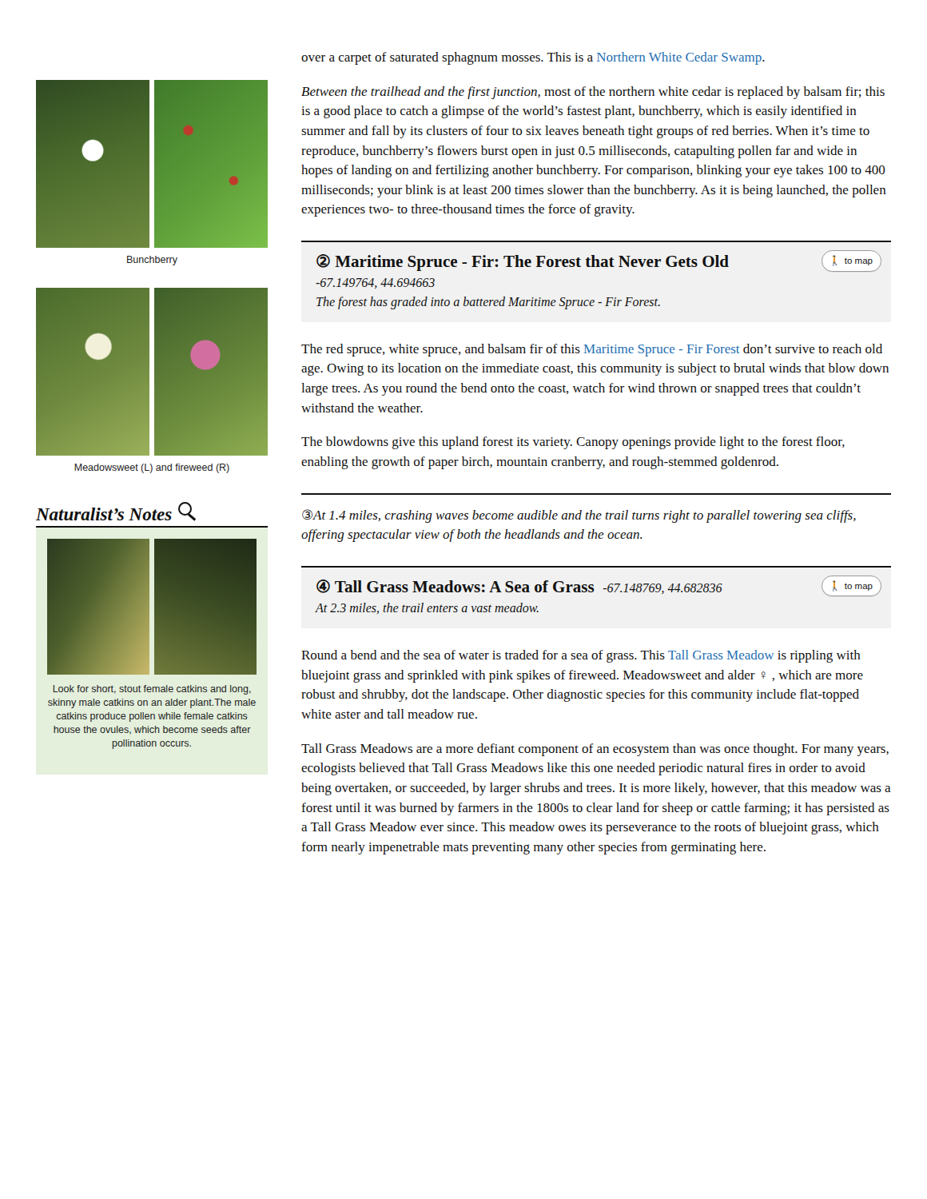Bunchberry
Meadowsweet (L) and fireweed (R)
Naturalist’s Notes
Look for short, stout female catkins and long, skinny male catkins on an alder plant.The male catkins produce pollen while female catkins house the ovules, which become seeds after pollination occurs.
over a carpet of saturated sphagnum mosses. This is a Northern White Cedar Swamp.
Between the trailhead and the first junction, most of the northern white cedar is replaced by balsam fir; this is a good place to catch a glimpse of the world’s fastest plant, bunchberry, which is easily identified in summer and fall by its clusters of four to six leaves beneath tight groups of red berries. When it’s time to reproduce, bunchberry’s flowers burst open in just 0.5 milliseconds, catapulting pollen far and wide in hopes of landing on and fertilizing another bunchberry. For comparison, blinking your eye takes 100 to 400 milliseconds; your blink is at least 200 times slower than the bunchberry. As it is being launched, the pollen experiences two- to three-thousand times the force of gravity.
🚶to map
② Maritime Spruce - Fir: The Forest that Never Gets Old
-67.149764, 44.694663
The forest has graded into a battered Maritime Spruce - Fir Forest.
The red spruce, white spruce, and balsam fir of this Maritime Spruce - Fir Forest don’t survive to reach old age. Owing to its location on the immediate coast, this community is subject to brutal winds that blow down large trees. As you round the bend onto the coast, watch for wind thrown or snapped trees that couldn’t withstand the weather.
The blowdowns give this upland forest its variety. Canopy openings provide light to the forest floor, enabling the growth of paper birch, mountain cranberry, and rough-stemmed goldenrod.
③ At 1.4 miles, crashing waves become audible and the trail turns right to parallel towering sea cliffs, offering spectacular view of both the headlands and the ocean.
🚶to map
④ Tall Grass Meadows: A Sea of Grass -67.148769, 44.682836
At 2.3 miles, the trail enters a vast meadow.
Round a bend and the sea of water is traded for a sea of grass. This Tall Grass Meadow is rippling with bluejoint grass and sprinkled with pink spikes of fireweed. Meadowsweet and alder ♀ , which are more robust and shrubby, dot the landscape. Other diagnostic species for this community include flat-topped white aster and tall meadow rue.
Tall Grass Meadows are a more defiant component of an ecosystem than was once thought. For many years, ecologists believed that Tall Grass Meadows like this one needed periodic natural fires in order to avoid being overtaken, or succeeded, by larger shrubs and trees. It is more likely, however, that this meadow was a forest until it was burned by farmers in the 1800s to clear land for sheep or cattle farming; it has persisted as a Tall Grass Meadow ever since. This meadow owes its perseverance to the roots of bluejoint grass, which form nearly impenetrable mats preventing many other species from germinating here.